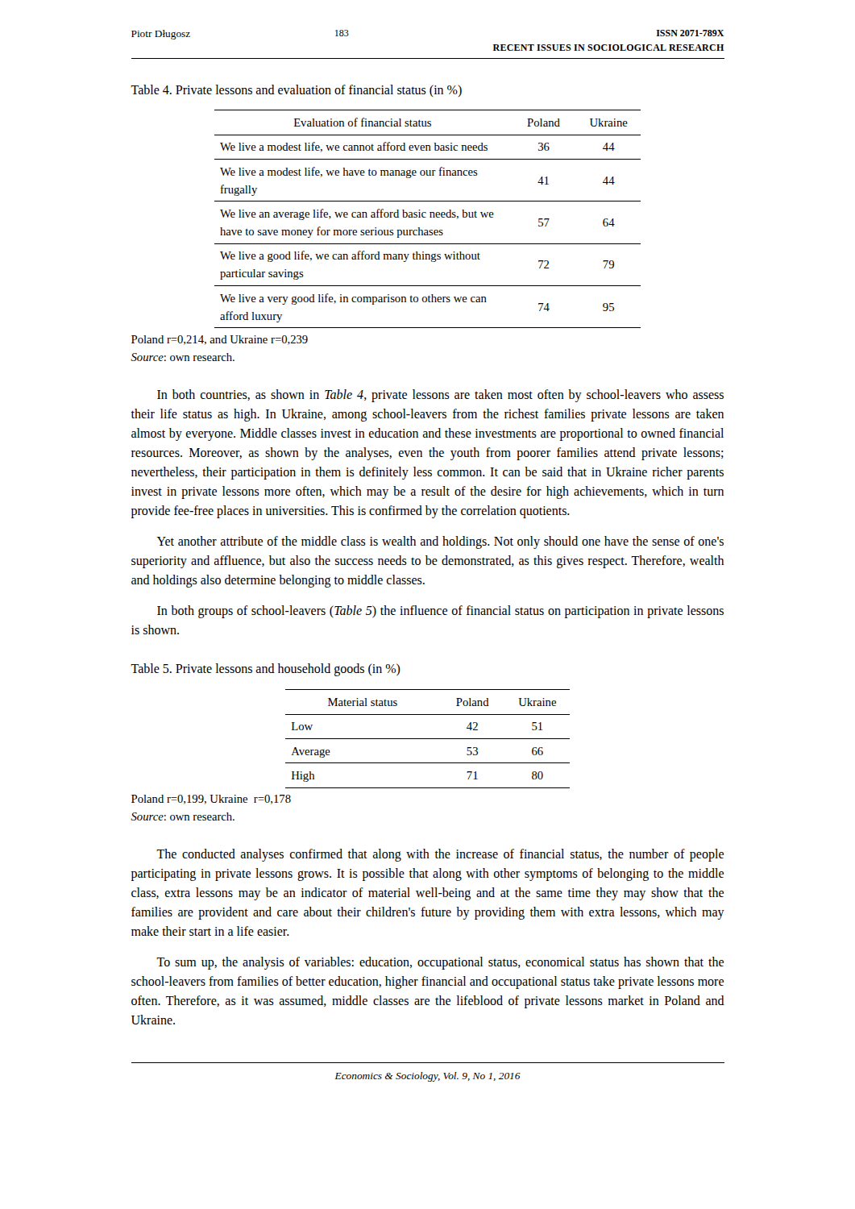Piotr Długosz
183
ISSN 2071-789X RECENT ISSUES IN SOCIOLOGICAL RESEARCH
Table 4. Private lessons and evaluation of financial status (in %)
| Evaluation of financial status | Poland | Ukraine |
| --- | --- | --- |
| We live a modest life, we cannot afford even basic needs | 36 | 44 |
| We live a modest life, we have to manage our finances frugally | 41 | 44 |
| We live an average life, we can afford basic needs, but we have to save money for more serious purchases | 57 | 64 |
| We live a good life, we can afford many things without particular savings | 72 | 79 |
| We live a very good life, in comparison to others we can afford luxury | 74 | 95 |
Poland r=0,214, and Ukraine r=0,239
Source: own research.
In both countries, as shown in Table 4, private lessons are taken most often by school-leavers who assess their life status as high. In Ukraine, among school-leavers from the richest families private lessons are taken almost by everyone. Middle classes invest in education and these investments are proportional to owned financial resources. Moreover, as shown by the analyses, even the youth from poorer families attend private lessons; nevertheless, their participation in them is definitely less common. It can be said that in Ukraine richer parents invest in private lessons more often, which may be a result of the desire for high achievements, which in turn provide fee-free places in universities. This is confirmed by the correlation quotients.
Yet another attribute of the middle class is wealth and holdings. Not only should one have the sense of one's superiority and affluence, but also the success needs to be demonstrated, as this gives respect. Therefore, wealth and holdings also determine belonging to middle classes.
In both groups of school-leavers (Table 5) the influence of financial status on participation in private lessons is shown.
Table 5. Private lessons and household goods (in %)
| Material status | Poland | Ukraine |
| --- | --- | --- |
| Low | 42 | 51 |
| Average | 53 | 66 |
| High | 71 | 80 |
Poland r=0,199, Ukraine r=0,178
Source: own research.
The conducted analyses confirmed that along with the increase of financial status, the number of people participating in private lessons grows. It is possible that along with other symptoms of belonging to the middle class, extra lessons may be an indicator of material well-being and at the same time they may show that the families are provident and care about their children's future by providing them with extra lessons, which may make their start in a life easier.
To sum up, the analysis of variables: education, occupational status, economical status has shown that the school-leavers from families of better education, higher financial and occupational status take private lessons more often. Therefore, as it was assumed, middle classes are the lifeblood of private lessons market in Poland and Ukraine.
Economics & Sociology, Vol. 9, No 1, 2016